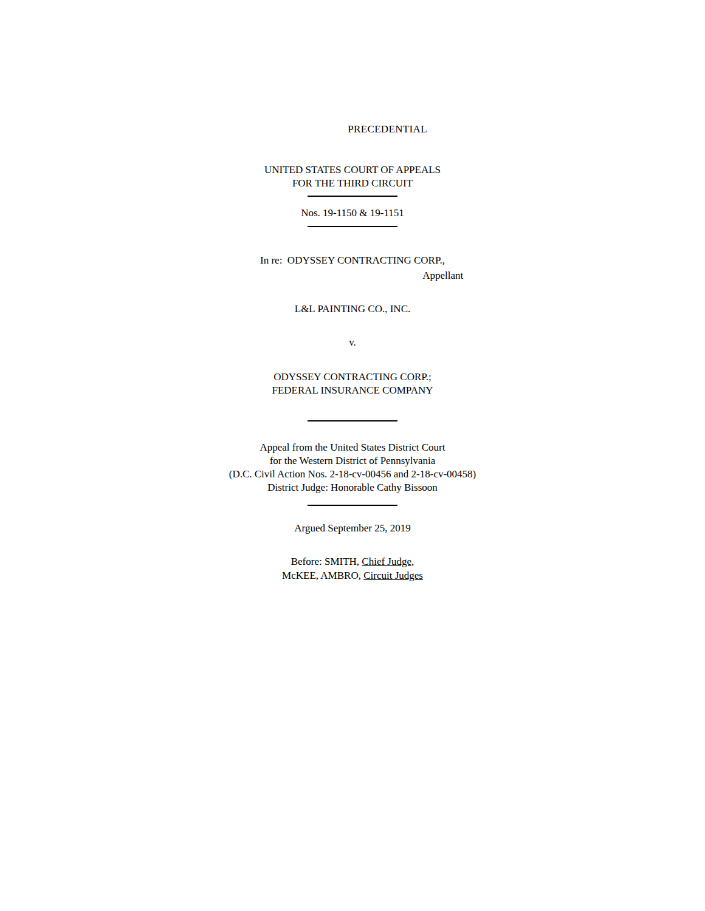PRECEDENTIAL
UNITED STATES COURT OF APPEALS
FOR THE THIRD CIRCUIT
Nos. 19-1150 & 19-1151
In re: ODYSSEY CONTRACTING CORP.,
Appellant
L&L PAINTING CO., INC.
v.
ODYSSEY CONTRACTING CORP.;
FEDERAL INSURANCE COMPANY
Appeal from the United States District Court
for the Western District of Pennsylvania
(D.C. Civil Action Nos. 2-18-cv-00456 and 2-18-cv-00458)
District Judge: Honorable Cathy Bissoon
Argued September 25, 2019
Before: SMITH, Chief Judge,
McKEE, AMBRO, Circuit Judges